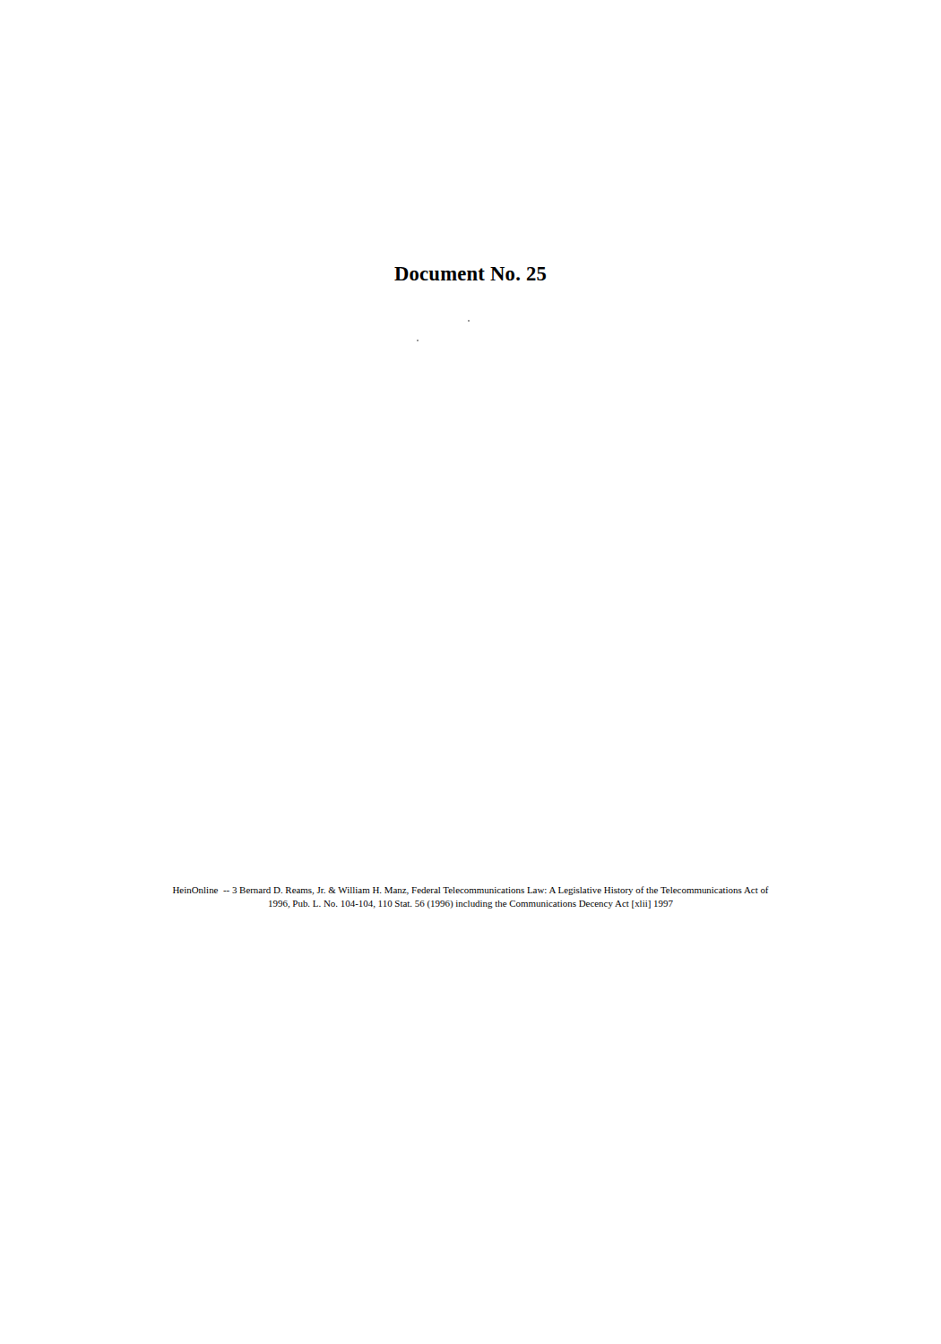Document No. 25
HeinOnline -- 3 Bernard D. Reams, Jr. & William H. Manz, Federal Telecommunications Law: A Legislative History of the Telecommunications Act of
1996, Pub. L. No. 104-104, 110 Stat. 56 (1996) including the Communications Decency Act [xlii] 1997